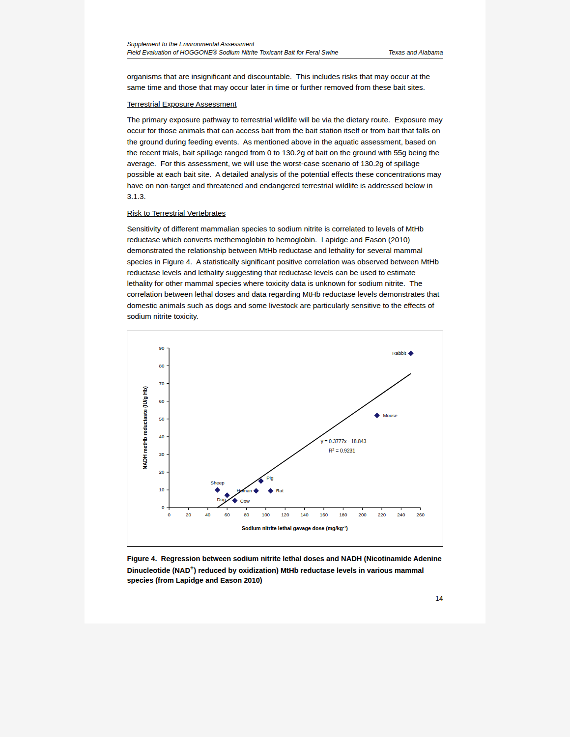Supplement to the Environmental Assessment Field Evaluation of HOGGONE® Sodium Nitrite Toxicant Bait for Feral Swine Texas and Alabama
organisms that are insignificant and discountable. This includes risks that may occur at the same time and those that may occur later in time or further removed from these bait sites.
Terrestrial Exposure Assessment
The primary exposure pathway to terrestrial wildlife will be via the dietary route. Exposure may occur for those animals that can access bait from the bait station itself or from bait that falls on the ground during feeding events. As mentioned above in the aquatic assessment, based on the recent trials, bait spillage ranged from 0 to 130.2g of bait on the ground with 55g being the average. For this assessment, we will use the worst-case scenario of 130.2g of spillage possible at each bait site. A detailed analysis of the potential effects these concentrations may have on non-target and threatened and endangered terrestrial wildlife is addressed below in 3.1.3.
Risk to Terrestrial Vertebrates
Sensitivity of different mammalian species to sodium nitrite is correlated to levels of MtHb reductase which converts methemoglobin to hemoglobin. Lapidge and Eason (2010) demonstrated the relationship between MtHb reductase and lethality for several mammal species in Figure 4. A statistically significant positive correlation was observed between MtHb reductase levels and lethality suggesting that reductase levels can be used to estimate lethality for other mammal species where toxicity data is unknown for sodium nitrite. The correlation between lethal doses and data regarding MtHb reductase levels demonstrates that domestic animals such as dogs and some livestock are particularly sensitive to the effects of sodium nitrite toxicity.
0 10 20 30 40 50 60 70 80 90 0 20 40 60 80 100 120 140 160 180 200 220 240 260 Sodium nitrite lethal gavage dose (mg/kg-1) NADH metHb reductaste (IU/g Hb) Rabbit Mouse Pig Human Rat Sheep Dog Cow y = 0.3777x - 18.843 R2 = 0.9231
Figure 4. Regression between sodium nitrite lethal doses and NADH (Nicotinamide Adenine Dinucleotide (NAD+) reduced by oxidization) MtHb reductase levels in various mammal species (from Lapidge and Eason 2010)
14